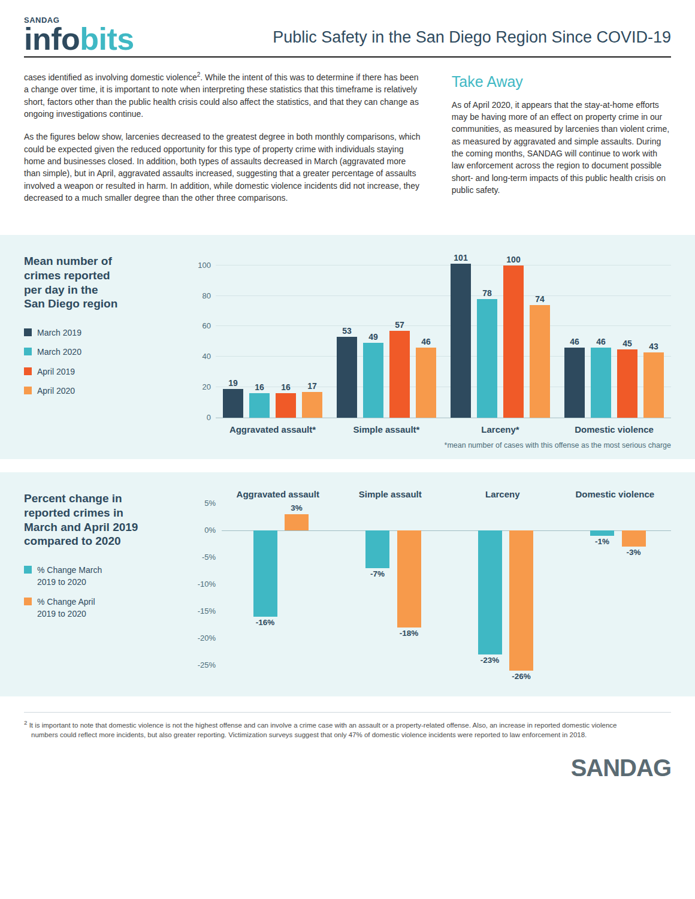SANDAG info bits
Public Safety in the San Diego Region Since COVID-19
cases identified as involving domestic violence2. While the intent of this was to determine if there has been a change over time, it is important to note when interpreting these statistics that this timeframe is relatively short, factors other than the public health crisis could also affect the statistics, and that they can change as ongoing investigations continue.
As the figures below show, larcenies decreased to the greatest degree in both monthly comparisons, which could be expected given the reduced opportunity for this type of property crime with individuals staying home and businesses closed. In addition, both types of assaults decreased in March (aggravated more than simple), but in April, aggravated assaults increased, suggesting that a greater percentage of assaults involved a weapon or resulted in harm. In addition, while domestic violence incidents did not increase, they decreased to a much smaller degree than the other three comparisons.
Take Away
As of April 2020, it appears that the stay-at-home efforts may be having more of an effect on property crime in our communities, as measured by larcenies than violent crime, as measured by aggravated and simple assaults. During the coming months, SANDAG will continue to work with law enforcement across the region to document possible short- and long-term impacts of this public health crisis on public safety.
Mean number of
crimes reported
per day in the
San Diego region
March 2019
March 2020
April 2019
April 2020
0
20
40
60
80
100
19
16
16
17
53
49
57
46
101
78
100
74
46
46
45
43
Aggravated assault*
Simple assault*
Larceny*
Domestic violence
*mean number of cases with this offense as the most serious charge
Percent change in
reported crimes in
March and April 2019
compared to 2020
% Change March
2019 to 2020
% Change April
2019 to 2020
Aggravated assault
Simple assault
Larceny
Domestic violence
5% 0% -5% -10% -15% -20% -25%
-16%
3%
-7%
-18%
-23%
-26%
-1%
-3%
2 It is important to note that domestic violence is not the highest offense and can involve a crime case with an assault or a property-related offense. Also, an increase in reported domestic violence numbers could reflect more incidents, but also greater reporting. Victimization surveys suggest that only 47% of domestic violence incidents were reported to law enforcement in 2018.
SANDAG